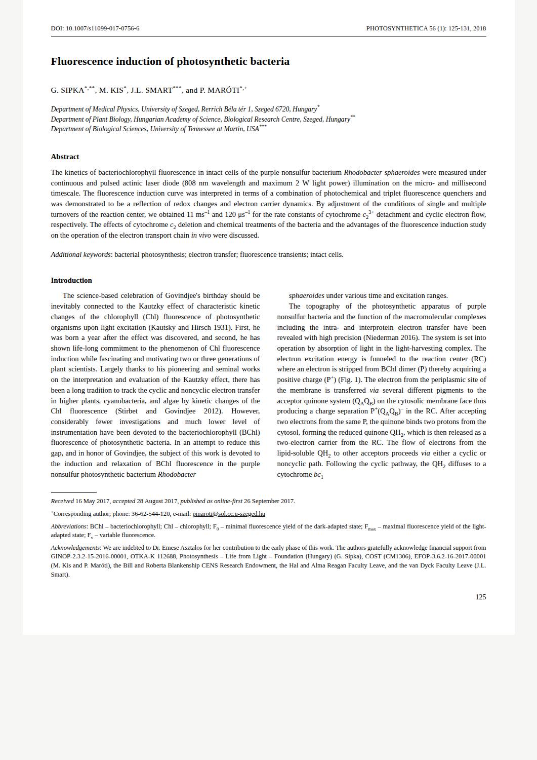DOI: 10.1007/s11099-017-0756-6 PHOTOSYNTHETICA 56 (1): 125-131, 2018
Fluorescence induction of photosynthetic bacteria
G. SIPKA*,**, M. KIS*, J.L. SMART***, and P. MARÓTI*,+
Department of Medical Physics, University of Szeged, Rerrich Béla tér 1, Szeged 6720, Hungary*
Department of Plant Biology, Hungarian Academy of Science, Biological Research Centre, Szeged, Hungary**
Department of Biological Sciences, University of Tennessee at Martin, USA***
Abstract
The kinetics of bacteriochlorophyll fluorescence in intact cells of the purple nonsulfur bacterium Rhodobacter sphaeroides were measured under continuous and pulsed actinic laser diode (808 nm wavelength and maximum 2 W light power) illumination on the micro- and millisecond timescale. The fluorescence induction curve was interpreted in terms of a combination of photochemical and triplet fluorescence quenchers and was demonstrated to be a reflection of redox changes and electron carrier dynamics. By adjustment of the conditions of single and multiple turnovers of the reaction center, we obtained 11 ms–1 and 120 μs–1 for the rate constants of cytochrome c23+ detachment and cyclic electron flow, respectively. The effects of cytochrome c2 deletion and chemical treatments of the bacteria and the advantages of the fluorescence induction study on the operation of the electron transport chain in vivo were discussed.
Additional keywords: bacterial photosynthesis; electron transfer; fluorescence transients; intact cells.
Introduction
The science-based celebration of Govindjee's birthday should be inevitably connected to the Kautzky effect of characteristic kinetic changes of the chlorophyll (Chl) fluorescence of photosynthetic organisms upon light excitation (Kautsky and Hirsch 1931). First, he was born a year after the effect was discovered, and second, he has shown life-long commitment to the phenomenon of Chl fluorescence induction while fascinating and motivating two or three generations of plant scientists. Largely thanks to his pioneering and seminal works on the interpretation and evaluation of the Kautzky effect, there has been a long tradition to track the cyclic and noncyclic electron transfer in higher plants, cyanobacteria, and algae by kinetic changes of the Chl fluorescence (Stirbet and Govindjee 2012). However, considerably fewer investigations and much lower level of instrumentation have been devoted to the bacteriochlorophyll (BChl) fluorescence of photosynthetic bacteria. In an attempt to reduce this gap, and in honor of Govindjee, the subject of this work is devoted to the induction and relaxation of BChl fluorescence in the purple nonsulfur photosynthetic bacterium Rhodobacter
sphaeroides under various time and excitation ranges.
The topography of the photosynthetic apparatus of purple nonsulfur bacteria and the function of the macromolecular complexes including the intra- and interprotein electron transfer have been revealed with high precision (Niederman 2016). The system is set into operation by absorption of light in the light-harvesting complex. The electron excitation energy is funneled to the reaction center (RC) where an electron is stripped from BChl dimer (P) thereby acquiring a positive charge (P+) (Fig. 1). The electron from the periplasmic site of the membrane is transferred via several different pigments to the acceptor quinone system (QAQB) on the cytosolic membrane face thus producing a charge separation P+(QAQB)– in the RC. After accepting two electrons from the same P, the quinone binds two protons from the cytosol, forming the reduced quinone QH2, which is then released as a two-electron carrier from the RC. The flow of electrons from the lipid-soluble QH2 to other acceptors proceeds via either a cyclic or noncyclic path. Following the cyclic pathway, the QH2 diffuses to a cytochrome bc1
Received 16 May 2017, accepted 28 August 2017, published as online-first 26 September 2017.
+Corresponding author; phone: 36-62-544-120, e-mail: pmaroti@sol.cc.u-szeged.hu
Abbreviations: BChl – bacteriochlorophyll; Chl – chlorophyll; F0 – minimal fluorescence yield of the dark-adapted state; Fmax – maximal fluorescence yield of the light-adapted state; Fv – variable fluorescence.
Acknowledgements: We are indebted to Dr. Emese Asztalos for her contribution to the early phase of this work. The authors gratefully acknowledge financial support from GINOP-2.3.2-15-2016-00001, OTKA-K 112688, Photosynthesis – Life from Light – Foundation (Hungary) (G. Sipka), COST (CM1306), EFOP-3.6.2-16-2017-00001 (M. Kis and P. Maróti), the Bill and Roberta Blankenship CENS Research Endowment, the Hal and Alma Reagan Faculty Leave, and the van Dyck Faculty Leave (J.L. Smart).
125